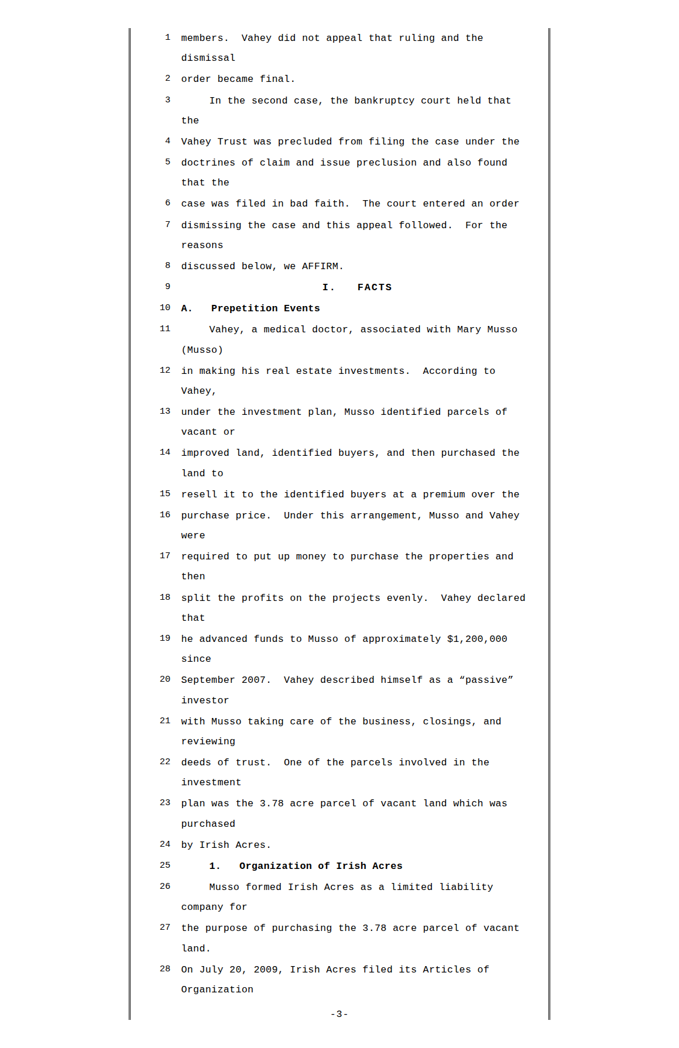| 1 | members. Vahey did not appeal that ruling and the dismissal |
| 2 | order became final. |
| 3 | In the second case, the bankruptcy court held that the |
| 4 | Vahey Trust was precluded from filing the case under the |
| 5 | doctrines of claim and issue preclusion and also found that the |
| 6 | case was filed in bad faith. The court entered an order |
| 7 | dismissing the case and this appeal followed. For the reasons |
| 8 | discussed below, we AFFIRM. |
| 9 | I. FACTS |
| 10 | A. Prepetition Events |
| 11 | Vahey, a medical doctor, associated with Mary Musso (Musso) |
| 12 | in making his real estate investments. According to Vahey, |
| 13 | under the investment plan, Musso identified parcels of vacant or |
| 14 | improved land, identified buyers, and then purchased the land to |
| 15 | resell it to the identified buyers at a premium over the |
| 16 | purchase price. Under this arrangement, Musso and Vahey were |
| 17 | required to put up money to purchase the properties and then |
| 18 | split the profits on the projects evenly. Vahey declared that |
| 19 | he advanced funds to Musso of approximately $1,200,000 since |
| 20 | September 2007. Vahey described himself as a “passive” investor |
| 21 | with Musso taking care of the business, closings, and reviewing |
| 22 | deeds of trust. One of the parcels involved in the investment |
| 23 | plan was the 3.78 acre parcel of vacant land which was purchased |
| 24 | by Irish Acres. |
| 25 | 1. Organization of Irish Acres |
| 26 | Musso formed Irish Acres as a limited liability company for |
| 27 | the purpose of purchasing the 3.78 acre parcel of vacant land. |
| 28 | On July 20, 2009, Irish Acres filed its Articles of Organization |
-3-